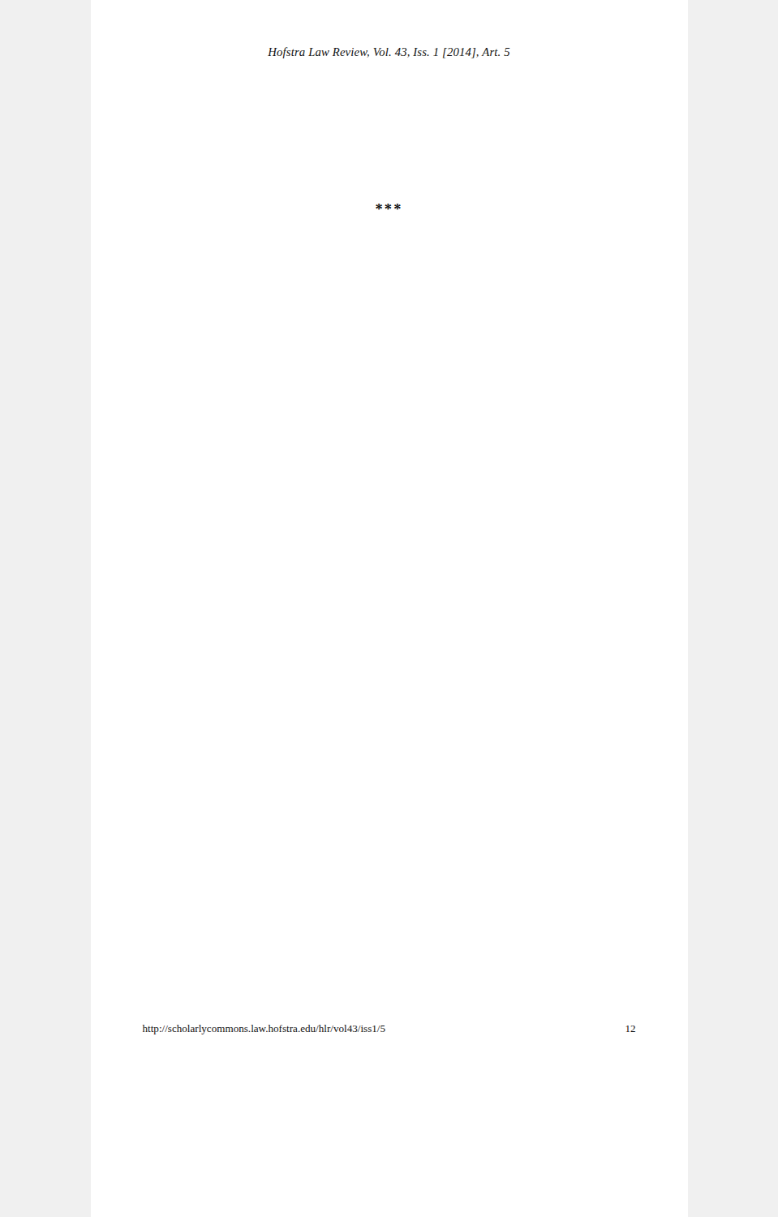Hofstra Law Review, Vol. 43, Iss. 1 [2014], Art. 5
***
http://scholarlycommons.law.hofstra.edu/hlr/vol43/iss1/5 12